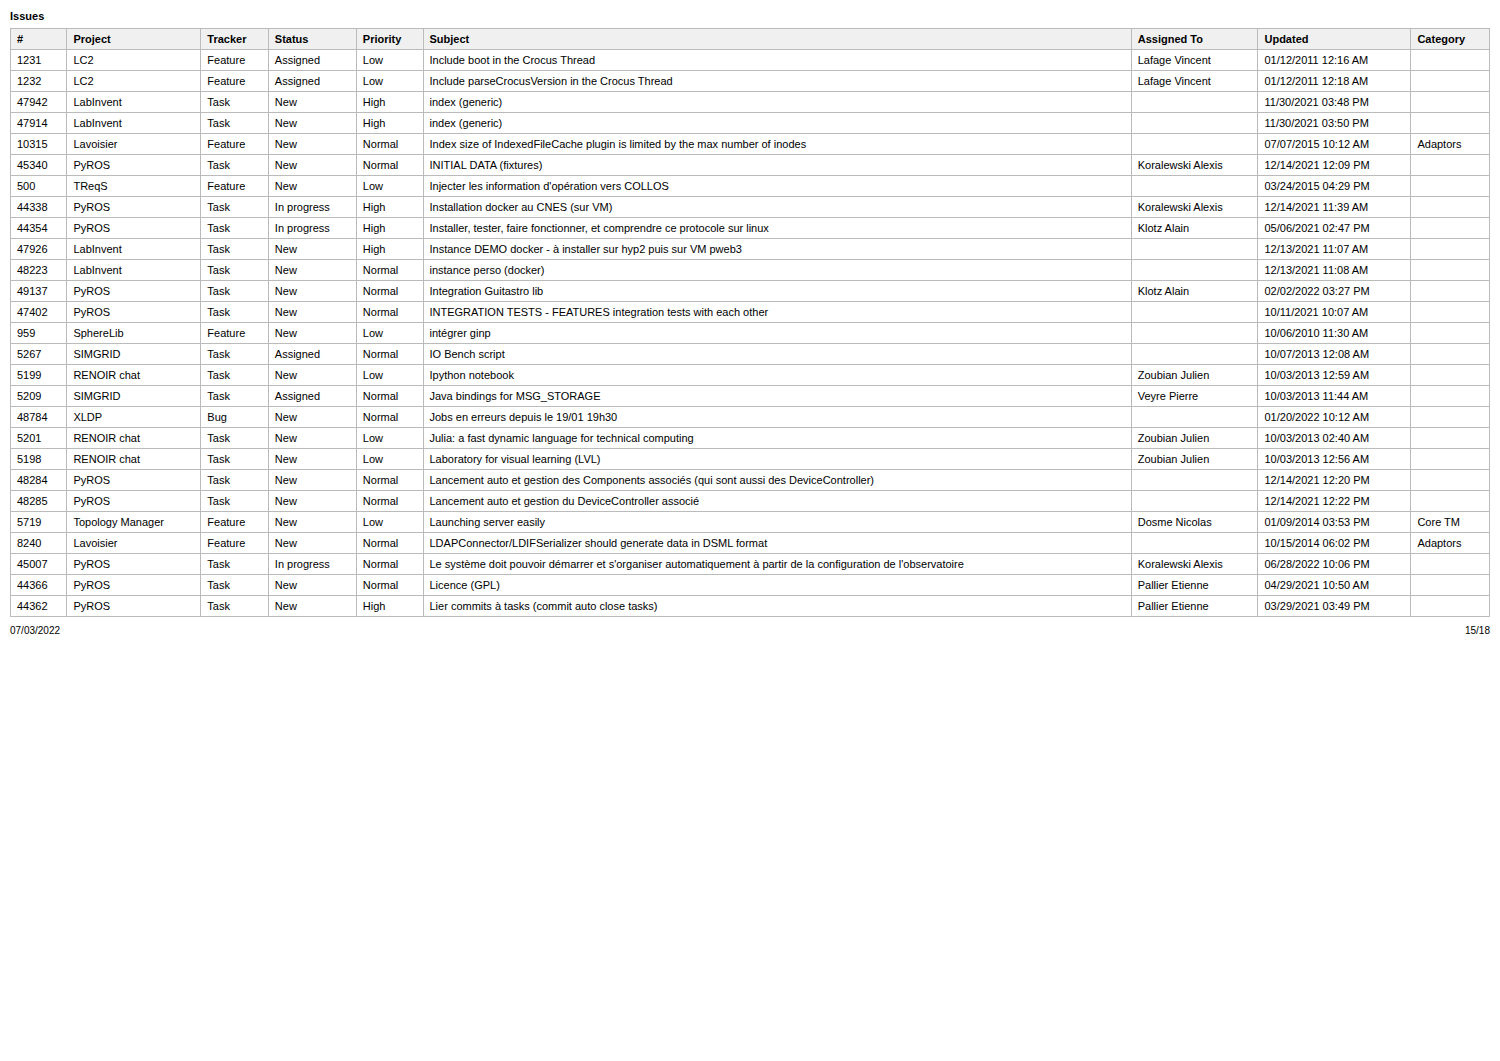Issues
| # | Project | Tracker | Status | Priority | Subject | Assigned To | Updated | Category |
| --- | --- | --- | --- | --- | --- | --- | --- | --- |
| 1231 | LC2 | Feature | Assigned | Low | Include boot in the Crocus Thread | Lafage Vincent | 01/12/2011 12:16 AM | |
| 1232 | LC2 | Feature | Assigned | Low | Include parseCrocusVersion in the Crocus Thread | Lafage Vincent | 01/12/2011 12:18 AM | |
| 47942 | LabInvent | Task | New | High | index (generic) | | 11/30/2021 03:48 PM | |
| 47914 | LabInvent | Task | New | High | index (generic) | | 11/30/2021 03:50 PM | |
| 10315 | Lavoisier | Feature | New | Normal | Index size of IndexedFileCache plugin is limited by the max number of inodes | | 07/07/2015 10:12 AM | Adaptors |
| 45340 | PyROS | Task | New | Normal | INITIAL DATA (fixtures) | Koralewski Alexis | 12/14/2021 12:09 PM | |
| 500 | TReqS | Feature | New | Low | Injecter les information d'opération vers COLLOS | | 03/24/2015 04:29 PM | |
| 44338 | PyROS | Task | In progress | High | Installation docker au CNES (sur VM) | Koralewski Alexis | 12/14/2021 11:39 AM | |
| 44354 | PyROS | Task | In progress | High | Installer, tester, faire fonctionner, et comprendre ce protocole sur linux | Klotz Alain | 05/06/2021 02:47 PM | |
| 47926 | LabInvent | Task | New | High | Instance DEMO docker - à installer sur hyp2 puis sur VM pweb3 | | 12/13/2021 11:07 AM | |
| 48223 | LabInvent | Task | New | Normal | instance perso (docker) | | 12/13/2021 11:08 AM | |
| 49137 | PyROS | Task | New | Normal | Integration Guitastro lib | Klotz Alain | 02/02/2022 03:27 PM | |
| 47402 | PyROS | Task | New | Normal | INTEGRATION TESTS - FEATURES integration tests with each other | | 10/11/2021 10:07 AM | |
| 959 | SphereLib | Feature | New | Low | intégrer ginp | | 10/06/2010 11:30 AM | |
| 5267 | SIMGRID | Task | Assigned | Normal | IO Bench script | | 10/07/2013 12:08 AM | |
| 5199 | RENOIR chat | Task | New | Low | Ipython notebook | Zoubian Julien | 10/03/2013 12:59 AM | |
| 5209 | SIMGRID | Task | Assigned | Normal | Java bindings for MSG_STORAGE | Veyre Pierre | 10/03/2013 11:44 AM | |
| 48784 | XLDP | Bug | New | Normal | Jobs en erreurs depuis le 19/01 19h30 | | 01/20/2022 10:12 AM | |
| 5201 | RENOIR chat | Task | New | Low | Julia: a fast dynamic language for technical computing | Zoubian Julien | 10/03/2013 02:40 AM | |
| 5198 | RENOIR chat | Task | New | Low | Laboratory for visual learning (LVL) | Zoubian Julien | 10/03/2013 12:56 AM | |
| 48284 | PyROS | Task | New | Normal | Lancement auto et gestion des Components associés (qui sont aussi des DeviceController) | | 12/14/2021 12:20 PM | |
| 48285 | PyROS | Task | New | Normal | Lancement auto et gestion du DeviceController associé | | 12/14/2021 12:22 PM | |
| 5719 | Topology Manager | Feature | New | Low | Launching server easily | Dosme Nicolas | 01/09/2014 03:53 PM | Core TM |
| 8240 | Lavoisier | Feature | New | Normal | LDAPConnector/LDIFSerializer should generate data in DSML format | | 10/15/2014 06:02 PM | Adaptors |
| 45007 | PyROS | Task | In progress | Normal | Le système doit pouvoir démarrer et s'organiser automatiquement à partir de la configuration de l'observatoire | Koralewski Alexis | 06/28/2022 10:06 PM | |
| 44366 | PyROS | Task | New | Normal | Licence (GPL) | Pallier Etienne | 04/29/2021 10:50 AM | |
| 44362 | PyROS | Task | New | High | Lier commits à tasks (commit auto close tasks) | Pallier Etienne | 03/29/2021 03:49 PM | |
07/03/2022 15/18